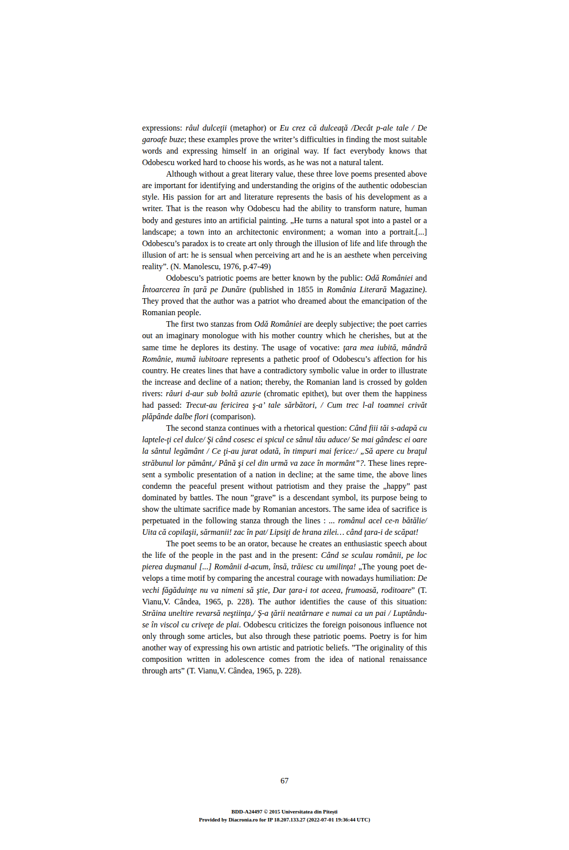expressions: râul dulceţii (metaphor) or Eu crez că dulceaţă /Decât p-ale tale / De garoafe buze; these examples prove the writer’s difficulties in finding the most suitable words and expressing himself in an original way. If fact everybody knows that Odobescu worked hard to choose his words, as he was not a natural talent.
Although without a great literary value, these three love poems presented above are important for identifying and understanding the origins of the authentic odobescian style. His passion for art and literature represents the basis of his development as a writer. That is the reason why Odobescu had the ability to transform nature, human body and gestures into an artificial painting. „He turns a natural spot into a pastel or a landscape; a town into an architectonic environment; a woman into a portrait.[...] Odobescu’s paradox is to create art only through the illusion of life and life through the illusion of art: he is sensual when perceiving art and he is an aesthete when perceiving reality”. (N. Manolescu, 1976, p.47-49)
Odobescu’s patriotic poems are better known by the public: Odă României and Întoarcerea în ţară pe Dunăre (published in 1855 in România Literară Magazine). They proved that the author was a patriot who dreamed about the emancipation of the Romanian people.
The first two stanzas from Odă României are deeply subjective; the poet carries out an imaginary monologue with his mother country which he cherishes, but at the same time he deplores its destiny. The usage of vocative: ţara mea iubită, mândră Românie, mumă iubitoare represents a pathetic proof of Odobescu’s affection for his country. He creates lines that have a contradictory symbolic value in order to illustrate the increase and decline of a nation; thereby, the Romanian land is crossed by golden rivers: râuri d-aur sub boltă azurie (chromatic epithet), but over them the happiness had passed: Trecut-au fericirea ş-a’ tale sărbători, / Cum trec l-al toamnei crivăt plăpânde dalbe flori (comparison).
The second stanza continues with a rhetorical question: Când fiii tăi s-adapă cu laptele-ţi cel dulce/ Şi când cosesc ei spicul ce sânul tău aduce/ Se mai gândesc ei oare la sântul legământ / Ce ţi-au jurat odată, în timpuri mai ferice:/ „Să apere cu braţul străbunul lor pământ,/ Până şi cel din urmă va zace în mormânt”?. These lines represent a symbolic presentation of a nation in decline; at the same time, the above lines condemn the peaceful present without patriotism and they praise the „happy” past dominated by battles. The noun ”grave” is a descendant symbol, its purpose being to show the ultimate sacrifice made by Romanian ancestors. The same idea of sacrifice is perpetuated in the following stanza through the lines : ... românul acel ce-n bătălie/ Uita că copilaşii, sărmanii! zac în pat/ Lipsiţi de hrana zilei… când ţara-i de scăpat!
The poet seems to be an orator, because he creates an enthusiastic speech about the life of the people in the past and in the present: Când se sculau românii, pe loc pierea duşmanul [...] Românii d-acum, însă, trăiesc cu umilinţa! „The young poet develops a time motif by comparing the ancestral courage with nowadays humiliation: De vechi făgăduinţe nu va nimeni să ştie, Dar ţara-i tot aceea, frumoasă, roditoare” (T. Vianu,V. Cândea, 1965, p. 228). The author identifies the cause of this situation: Străina uneltire revarsă neştiinţa,/ Ş-a ţării neatârnare e numai ca un pai / Luptându-se în viscol cu criveţe de plai. Odobescu criticizes the foreign poisonous influence not only through some articles, but also through these patriotic poems. Poetry is for him another way of expressing his own artistic and patriotic beliefs. ”The originality of this composition written in adolescence comes from the idea of national renaissance through arts” (T. Vianu,V. Cândea, 1965, p. 228).
67
BDD-A24497 © 2015 Universitatea din Pitești
Provided by Diacronia.ro for IP 18.207.133.27 (2022-07-01 19:36:44 UTC)